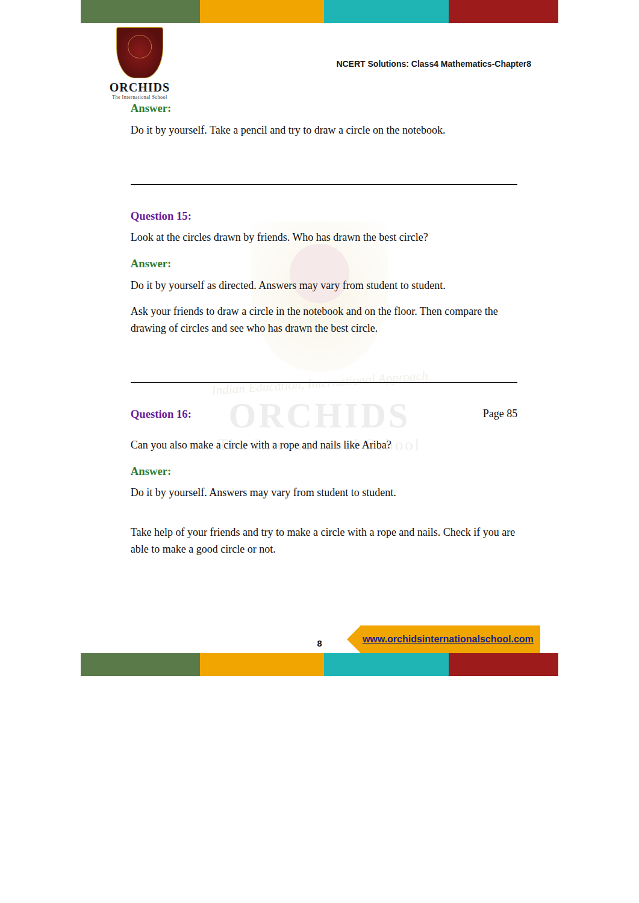ORCHIDS
The International School
NCERT Solutions: Class4 Mathematics-Chapter8
Indian Education, International Approach
ORCHIDS
The International School
Answer:
Do it by yourself. Take a pencil and try to draw a circle on the notebook.
Question 15:
Look at the circles drawn by friends. Who has drawn the best circle?
Answer:
Do it by yourself as directed. Answers may vary from student to student.
Ask your friends to draw a circle in the notebook and on the floor. Then compare the drawing of circles and see who has drawn the best circle.
Question 16: Page 85
Can you also make a circle with a rope and nails like Ariba?
Answer:
Do it by yourself. Answers may vary from student to student.
Take help of your friends and try to make a circle with a rope and nails. Check if you are able to make a good circle or not.
8
www.orchidsinternationalschool.com